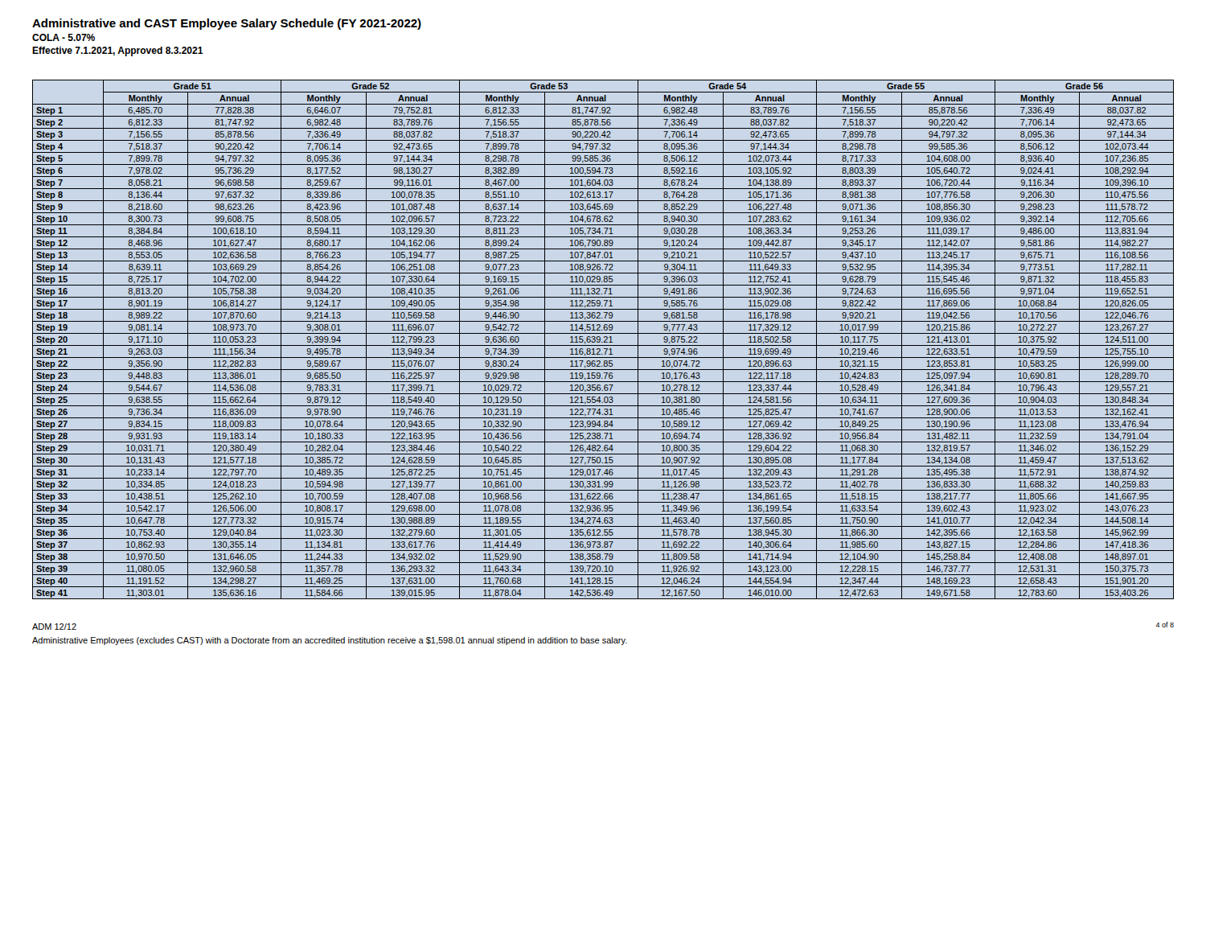Administrative and CAST Employee Salary Schedule (FY 2021-2022)
COLA - 5.07%
Effective 7.1.2021, Approved 8.3.2021
| | Grade 51 | Grade 52 | Grade 53 | Grade 54 | Grade 55 | Grade 56 |
| --- | --- | --- | --- | --- | --- | --- |
| Monthly | Annual | Monthly | Annual | Monthly | Annual | Monthly | Annual | Monthly | Annual | Monthly | Annual |
| Step 1 | 6,485.70 | 77,828.38 | 6,646.07 | 79,752.81 | 6,812.33 | 81,747.92 | 6,982.48 | 83,789.76 | 7,156.55 | 85,878.56 | 7,336.49 | 88,037.82 |
| Step 2 | 6,812.33 | 81,747.92 | 6,982.48 | 83,789.76 | 7,156.55 | 85,878.56 | 7,336.49 | 88,037.82 | 7,518.37 | 90,220.42 | 7,706.14 | 92,473.65 |
| Step 3 | 7,156.55 | 85,878.56 | 7,336.49 | 88,037.82 | 7,518.37 | 90,220.42 | 7,706.14 | 92,473.65 | 7,899.78 | 94,797.32 | 8,095.36 | 97,144.34 |
| Step 4 | 7,518.37 | 90,220.42 | 7,706.14 | 92,473.65 | 7,899.78 | 94,797.32 | 8,095.36 | 97,144.34 | 8,298.78 | 99,585.36 | 8,506.12 | 102,073.44 |
| Step 5 | 7,899.78 | 94,797.32 | 8,095.36 | 97,144.34 | 8,298.78 | 99,585.36 | 8,506.12 | 102,073.44 | 8,717.33 | 104,608.00 | 8,936.40 | 107,236.85 |
| Step 6 | 7,978.02 | 95,736.29 | 8,177.52 | 98,130.27 | 8,382.89 | 100,594.73 | 8,592.16 | 103,105.92 | 8,803.39 | 105,640.72 | 9,024.41 | 108,292.94 |
| Step 7 | 8,058.21 | 96,698.58 | 8,259.67 | 99,116.01 | 8,467.00 | 101,604.03 | 8,678.24 | 104,138.89 | 8,893.37 | 106,720.44 | 9,116.34 | 109,396.10 |
| Step 8 | 8,136.44 | 97,637.32 | 8,339.86 | 100,078.35 | 8,551.10 | 102,613.17 | 8,764.28 | 105,171.36 | 8,981.38 | 107,776.58 | 9,206.30 | 110,475.56 |
| Step 9 | 8,218.60 | 98,623.26 | 8,423.96 | 101,087.48 | 8,637.14 | 103,645.69 | 8,852.29 | 106,227.48 | 9,071.36 | 108,856.30 | 9,298.23 | 111,578.72 |
| Step 10 | 8,300.73 | 99,608.75 | 8,508.05 | 102,096.57 | 8,723.22 | 104,678.62 | 8,940.30 | 107,283.62 | 9,161.34 | 109,936.02 | 9,392.14 | 112,705.66 |
| Step 11 | 8,384.84 | 100,618.10 | 8,594.11 | 103,129.30 | 8,811.23 | 105,734.71 | 9,030.28 | 108,363.34 | 9,253.26 | 111,039.17 | 9,486.00 | 113,831.94 |
| Step 12 | 8,468.96 | 101,627.47 | 8,680.17 | 104,162.06 | 8,899.24 | 106,790.89 | 9,120.24 | 109,442.87 | 9,345.17 | 112,142.07 | 9,581.86 | 114,982.27 |
| Step 13 | 8,553.05 | 102,636.58 | 8,766.23 | 105,194.77 | 8,987.25 | 107,847.01 | 9,210.21 | 110,522.57 | 9,437.10 | 113,245.17 | 9,675.71 | 116,108.56 |
| Step 14 | 8,639.11 | 103,669.29 | 8,854.26 | 106,251.08 | 9,077.23 | 108,926.72 | 9,304.11 | 111,649.33 | 9,532.95 | 114,395.34 | 9,773.51 | 117,282.11 |
| Step 15 | 8,725.17 | 104,702.00 | 8,944.22 | 107,330.64 | 9,169.15 | 110,029.85 | 9,396.03 | 112,752.41 | 9,628.79 | 115,545.46 | 9,871.32 | 118,455.83 |
| Step 16 | 8,813.20 | 105,758.38 | 9,034.20 | 108,410.35 | 9,261.06 | 111,132.71 | 9,491.86 | 113,902.36 | 9,724.63 | 116,695.56 | 9,971.04 | 119,652.51 |
| Step 17 | 8,901.19 | 106,814.27 | 9,124.17 | 109,490.05 | 9,354.98 | 112,259.71 | 9,585.76 | 115,029.08 | 9,822.42 | 117,869.06 | 10,068.84 | 120,826.05 |
| Step 18 | 8,989.22 | 107,870.60 | 9,214.13 | 110,569.58 | 9,446.90 | 113,362.79 | 9,681.58 | 116,178.98 | 9,920.21 | 119,042.56 | 10,170.56 | 122,046.76 |
| Step 19 | 9,081.14 | 108,973.70 | 9,308.01 | 111,696.07 | 9,542.72 | 114,512.69 | 9,777.43 | 117,329.12 | 10,017.99 | 120,215.86 | 10,272.27 | 123,267.27 |
| Step 20 | 9,171.10 | 110,053.23 | 9,399.94 | 112,799.23 | 9,636.60 | 115,639.21 | 9,875.22 | 118,502.58 | 10,117.75 | 121,413.01 | 10,375.92 | 124,511.00 |
| Step 21 | 9,263.03 | 111,156.34 | 9,495.78 | 113,949.34 | 9,734.39 | 116,812.71 | 9,974.96 | 119,699.49 | 10,219.46 | 122,633.51 | 10,479.59 | 125,755.10 |
| Step 22 | 9,356.90 | 112,282.83 | 9,589.67 | 115,076.07 | 9,830.24 | 117,962.85 | 10,074.72 | 120,896.63 | 10,321.15 | 123,853.81 | 10,583.25 | 126,999.00 |
| Step 23 | 9,448.83 | 113,386.01 | 9,685.50 | 116,225.97 | 9,929.98 | 119,159.76 | 10,176.43 | 122,117.18 | 10,424.83 | 125,097.94 | 10,690.81 | 128,289.70 |
| Step 24 | 9,544.67 | 114,536.08 | 9,783.31 | 117,399.71 | 10,029.72 | 120,356.67 | 10,278.12 | 123,337.44 | 10,528.49 | 126,341.84 | 10,796.43 | 129,557.21 |
| Step 25 | 9,638.55 | 115,662.64 | 9,879.12 | 118,549.40 | 10,129.50 | 121,554.03 | 10,381.80 | 124,581.56 | 10,634.11 | 127,609.36 | 10,904.03 | 130,848.34 |
| Step 26 | 9,736.34 | 116,836.09 | 9,978.90 | 119,746.76 | 10,231.19 | 122,774.31 | 10,485.46 | 125,825.47 | 10,741.67 | 128,900.06 | 11,013.53 | 132,162.41 |
| Step 27 | 9,834.15 | 118,009.83 | 10,078.64 | 120,943.65 | 10,332.90 | 123,994.84 | 10,589.12 | 127,069.42 | 10,849.25 | 130,190.96 | 11,123.08 | 133,476.94 |
| Step 28 | 9,931.93 | 119,183.14 | 10,180.33 | 122,163.95 | 10,436.56 | 125,238.71 | 10,694.74 | 128,336.92 | 10,956.84 | 131,482.11 | 11,232.59 | 134,791.04 |
| Step 29 | 10,031.71 | 120,380.49 | 10,282.04 | 123,384.46 | 10,540.22 | 126,482.64 | 10,800.35 | 129,604.22 | 11,068.30 | 132,819.57 | 11,346.02 | 136,152.29 |
| Step 30 | 10,131.43 | 121,577.18 | 10,385.72 | 124,628.59 | 10,645.85 | 127,750.15 | 10,907.92 | 130,895.08 | 11,177.84 | 134,134.08 | 11,459.47 | 137,513.62 |
| Step 31 | 10,233.14 | 122,797.70 | 10,489.35 | 125,872.25 | 10,751.45 | 129,017.46 | 11,017.45 | 132,209.43 | 11,291.28 | 135,495.38 | 11,572.91 | 138,874.92 |
| Step 32 | 10,334.85 | 124,018.23 | 10,594.98 | 127,139.77 | 10,861.00 | 130,331.99 | 11,126.98 | 133,523.72 | 11,402.78 | 136,833.30 | 11,688.32 | 140,259.83 |
| Step 33 | 10,438.51 | 125,262.10 | 10,700.59 | 128,407.08 | 10,968.56 | 131,622.66 | 11,238.47 | 134,861.65 | 11,518.15 | 138,217.77 | 11,805.66 | 141,667.95 |
| Step 34 | 10,542.17 | 126,506.00 | 10,808.17 | 129,698.00 | 11,078.08 | 132,936.95 | 11,349.96 | 136,199.54 | 11,633.54 | 139,602.43 | 11,923.02 | 143,076.23 |
| Step 35 | 10,647.78 | 127,773.32 | 10,915.74 | 130,988.89 | 11,189.55 | 134,274.63 | 11,463.40 | 137,560.85 | 11,750.90 | 141,010.77 | 12,042.34 | 144,508.14 |
| Step 36 | 10,753.40 | 129,040.84 | 11,023.30 | 132,279.60 | 11,301.05 | 135,612.55 | 11,578.78 | 138,945.30 | 11,866.30 | 142,395.66 | 12,163.58 | 145,962.99 |
| Step 37 | 10,862.93 | 130,355.14 | 11,134.81 | 133,617.76 | 11,414.49 | 136,973.87 | 11,692.22 | 140,306.64 | 11,985.60 | 143,827.15 | 12,284.86 | 147,418.36 |
| Step 38 | 10,970.50 | 131,646.05 | 11,244.33 | 134,932.02 | 11,529.90 | 138,358.79 | 11,809.58 | 141,714.94 | 12,104.90 | 145,258.84 | 12,408.08 | 148,897.01 |
| Step 39 | 11,080.05 | 132,960.58 | 11,357.78 | 136,293.32 | 11,643.34 | 139,720.10 | 11,926.92 | 143,123.00 | 12,228.15 | 146,737.77 | 12,531.31 | 150,375.73 |
| Step 40 | 11,191.52 | 134,298.27 | 11,469.25 | 137,631.00 | 11,760.68 | 141,128.15 | 12,046.24 | 144,554.94 | 12,347.44 | 148,169.23 | 12,658.43 | 151,901.20 |
| Step 41 | 11,303.01 | 135,636.16 | 11,584.66 | 139,015.95 | 11,878.04 | 142,536.49 | 12,167.50 | 146,010.00 | 12,472.63 | 149,671.58 | 12,783.60 | 153,403.26 |
4 of 8 ADM 12/12
Administrative Employees (excludes CAST) with a Doctorate from an accredited institution receive a $1,598.01 annual stipend in addition to base salary.